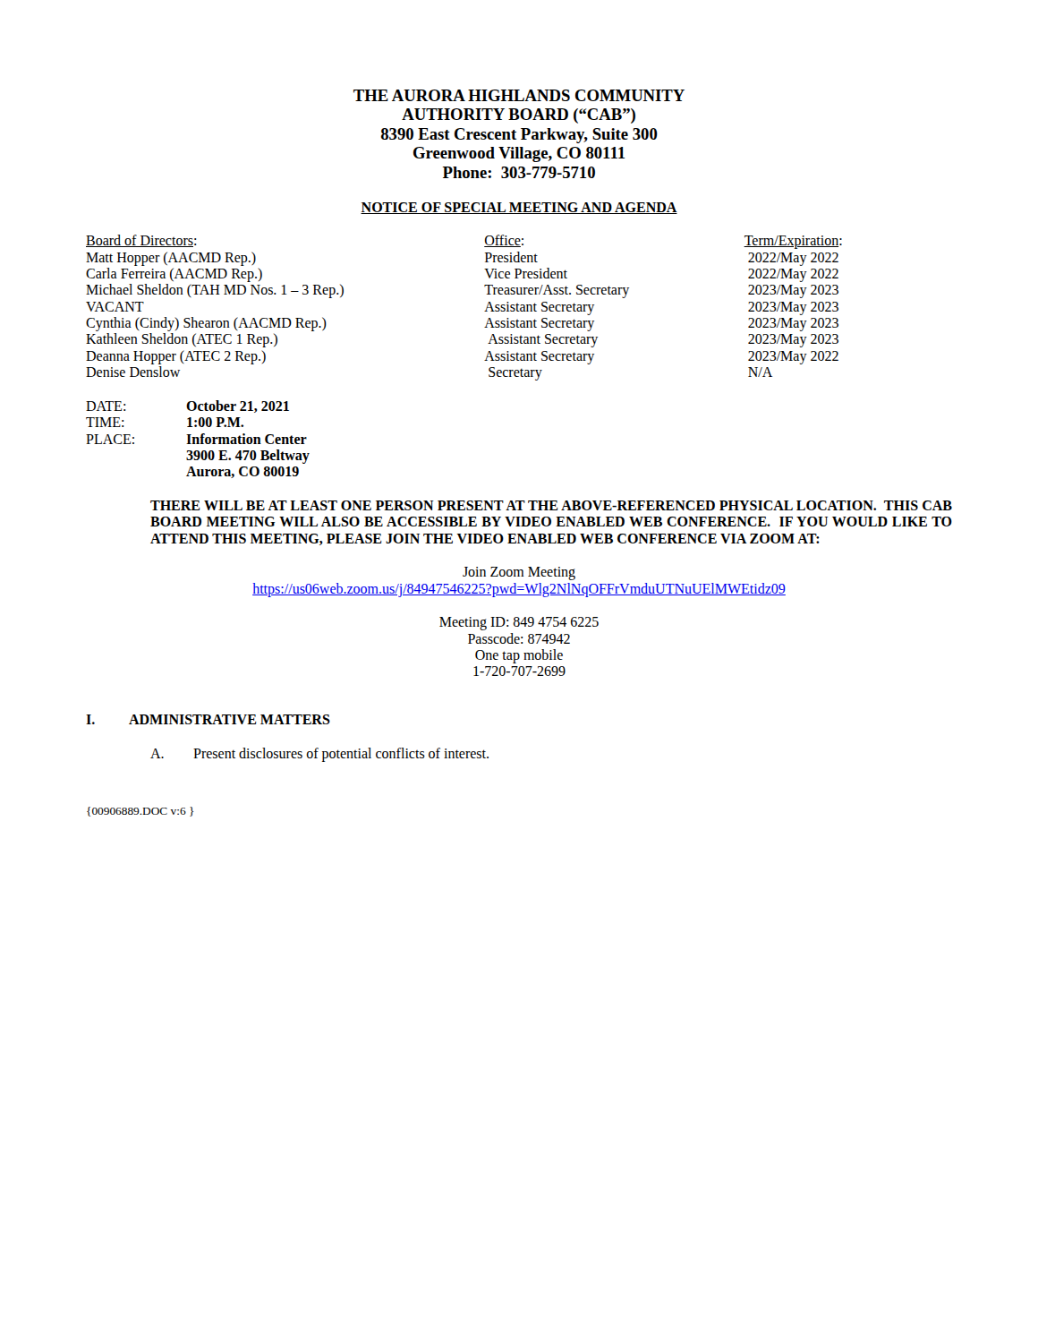THE AURORA HIGHLANDS COMMUNITY
AUTHORITY BOARD (“CAB”)
8390 East Crescent Parkway, Suite 300
Greenwood Village, CO 80111
Phone: 303-779-5710
NOTICE OF SPECIAL MEETING AND AGENDA
| Board of Directors : | Office : | Term/Expiration : |
| Matt Hopper (AACMD Rep.) | President | 2022/May 2022 |
| Carla Ferreira (AACMD Rep.) | Vice President | 2022/May 2022 |
| Michael Sheldon (TAH MD Nos. 1 – 3 Rep.) | Treasurer/Asst. Secretary | 2023/May 2023 |
| VACANT | Assistant Secretary | 2023/May 2023 |
| Cynthia (Cindy) Shearon (AACMD Rep.) | Assistant Secretary | 2023/May 2023 |
| Kathleen Sheldon (ATEC 1 Rep.) | Assistant Secretary | 2023/May 2023 |
| Deanna Hopper (ATEC 2 Rep.) | Assistant Secretary | 2023/May 2022 |
| Denise Denslow | Secretary | N/A |
| DATE: | October 21, 2021 |
| TIME: | 1:00 P.M. |
| PLACE: | Information Center |
| | 3900 E. 470 Beltway |
| | Aurora, CO 80019 |
THERE WILL BE AT LEAST ONE PERSON PRESENT AT THE ABOVE-REFERENCED PHYSICAL LOCATION. THIS CAB BOARD MEETING WILL ALSO BE ACCESSIBLE BY VIDEO ENABLED WEB CONFERENCE. IF YOU WOULD LIKE TO ATTEND THIS MEETING, PLEASE JOIN THE VIDEO ENABLED WEB CONFERENCE VIA ZOOM AT:
Join Zoom Meeting
https://us06web.zoom.us/j/84947546225?pwd=Wlg2NlNqOFFrVmduUTNuUElMWEtidz09
Meeting ID: 849 4754 6225
Passcode: 874942
One tap mobile
1-720-707-2699
| I. | ADMINISTRATIVE MATTERS |
| A. | Present disclosures of potential conflicts of interest. |
{00906889.DOC v:6 }